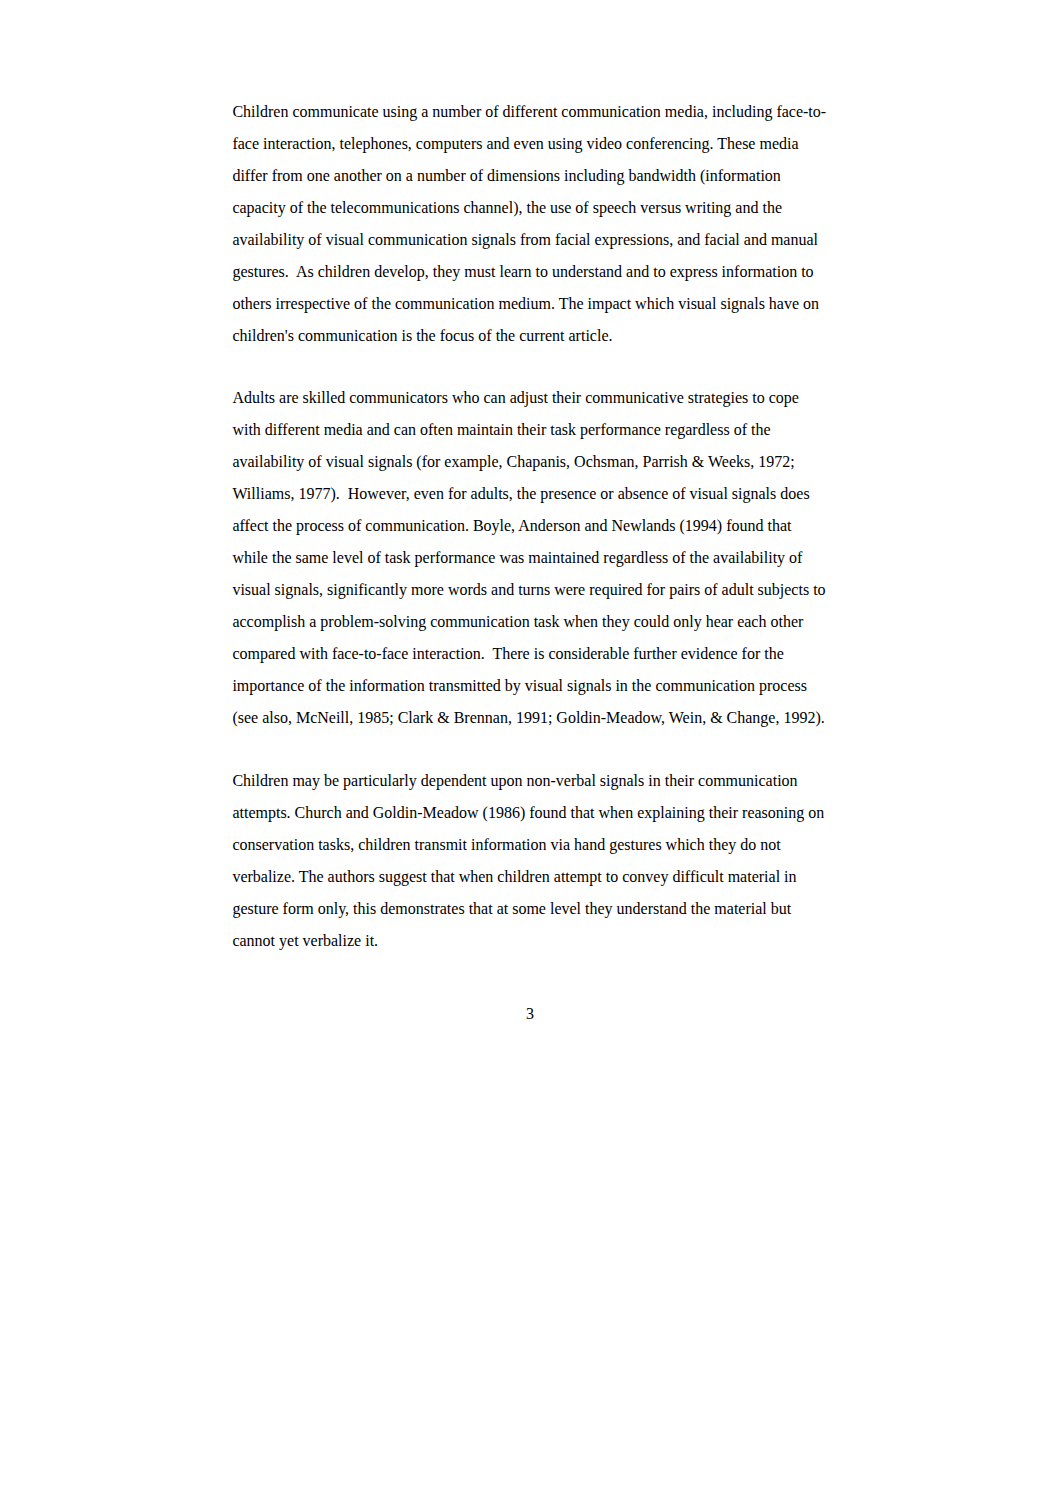Children communicate using a number of different communication media, including face-to-face interaction, telephones, computers and even using video conferencing. These media differ from one another on a number of dimensions including bandwidth (information capacity of the telecommunications channel), the use of speech versus writing and the availability of visual communication signals from facial expressions, and facial and manual gestures. As children develop, they must learn to understand and to express information to others irrespective of the communication medium. The impact which visual signals have on children's communication is the focus of the current article.
Adults are skilled communicators who can adjust their communicative strategies to cope with different media and can often maintain their task performance regardless of the availability of visual signals (for example, Chapanis, Ochsman, Parrish & Weeks, 1972; Williams, 1977). However, even for adults, the presence or absence of visual signals does affect the process of communication. Boyle, Anderson and Newlands (1994) found that while the same level of task performance was maintained regardless of the availability of visual signals, significantly more words and turns were required for pairs of adult subjects to accomplish a problem-solving communication task when they could only hear each other compared with face-to-face interaction. There is considerable further evidence for the importance of the information transmitted by visual signals in the communication process (see also, McNeill, 1985; Clark & Brennan, 1991; Goldin-Meadow, Wein, & Change, 1992).
Children may be particularly dependent upon non-verbal signals in their communication attempts. Church and Goldin-Meadow (1986) found that when explaining their reasoning on conservation tasks, children transmit information via hand gestures which they do not verbalize. The authors suggest that when children attempt to convey difficult material in gesture form only, this demonstrates that at some level they understand the material but cannot yet verbalize it.
3